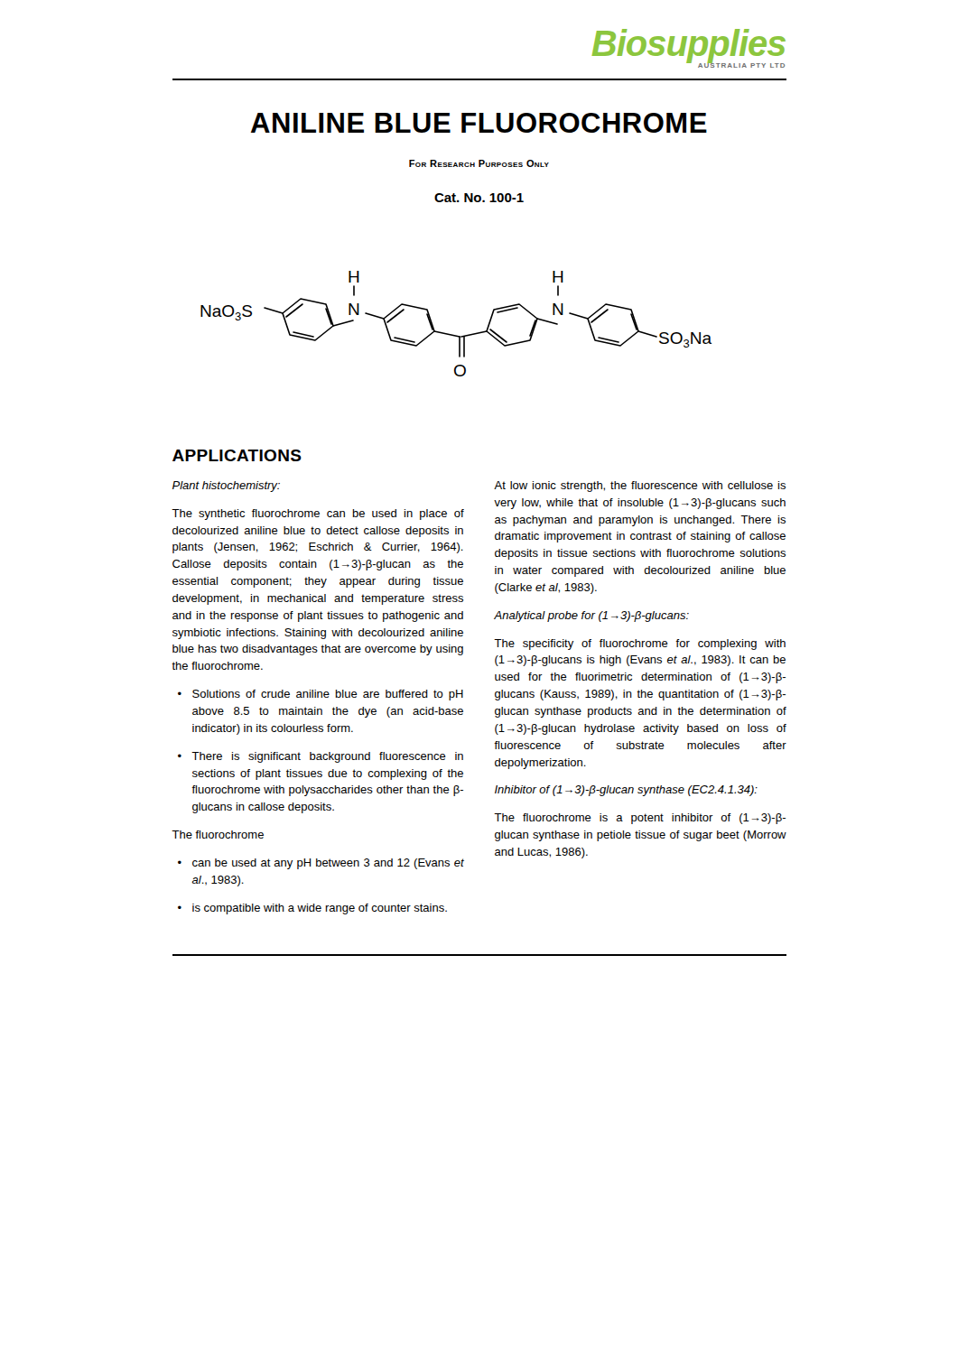Biosupplies
AUSTRALIA PTY LTD
ANILINE BLUE FLUOROCHROME
For Research Purposes Only
Cat. No. 100-1
N H O N H NaO3S SO3Na
APPLICATIONS
Plant histochemistry:
The synthetic fluorochrome can be used in place of decolourized aniline blue to detect callose deposits in plants (Jensen, 1962; Eschrich & Currier, 1964). Callose deposits contain (1→3)-β-glucan as the essential component; they appear during tissue development, in mechanical and temperature stress and in the response of plant tissues to pathogenic and symbiotic infections. Staining with decolourized aniline blue has two disadvantages that are overcome by using the fluorochrome.
Solutions of crude aniline blue are buffered to pH above 8.5 to maintain the dye (an acid-base indicator) in its colourless form.
There is significant background fluorescence in sections of plant tissues due to complexing of the fluorochrome with polysaccharides other than the β-glucans in callose deposits.
The fluorochrome
can be used at any pH between 3 and 12 (Evans et al., 1983).
is compatible with a wide range of counter stains.
At low ionic strength, the fluorescence with cellulose is very low, while that of insoluble (1→3)-β-glucans such as pachyman and paramylon is unchanged. There is dramatic improvement in contrast of staining of callose deposits in tissue sections with fluorochrome solutions in water compared with decolourized aniline blue (Clarke et al, 1983).
Analytical probe for (1→3)-β-glucans:
The specificity of fluorochrome for complexing with (1→3)-β-glucans is high (Evans et al., 1983). It can be used for the fluorimetric determination of (1→3)-β-glucans (Kauss, 1989), in the quantitation of (1→3)-β-glucan synthase products and in the determination of (1→3)-β-glucan hydrolase activity based on loss of fluorescence of substrate molecules after depolymerization.
Inhibitor of (1→3)-β-glucan synthase (EC2.4.1.34):
The fluorochrome is a potent inhibitor of (1→3)-β-glucan synthase in petiole tissue of sugar beet (Morrow and Lucas, 1986).